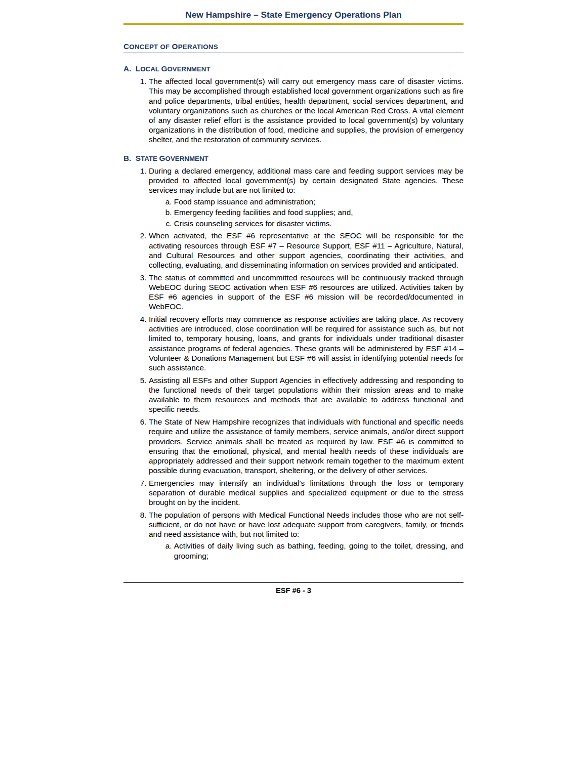New Hampshire – State Emergency Operations Plan
CONCEPT OF OPERATIONS
A. LOCAL GOVERNMENT
The affected local government(s) will carry out emergency mass care of disaster victims. This may be accomplished through established local government organizations such as fire and police departments, tribal entities, health department, social services department, and voluntary organizations such as churches or the local American Red Cross. A vital element of any disaster relief effort is the assistance provided to local government(s) by voluntary organizations in the distribution of food, medicine and supplies, the provision of emergency shelter, and the restoration of community services.
B. STATE GOVERNMENT
During a declared emergency, additional mass care and feeding support services may be provided to affected local government(s) by certain designated State agencies. These services may include but are not limited to:
Food stamp issuance and administration;
Emergency feeding facilities and food supplies; and,
Crisis counseling services for disaster victims.
When activated, the ESF #6 representative at the SEOC will be responsible for the activating resources through ESF #7 – Resource Support, ESF #11 – Agriculture, Natural, and Cultural Resources and other support agencies, coordinating their activities, and collecting, evaluating, and disseminating information on services provided and anticipated.
The status of committed and uncommitted resources will be continuously tracked through WebEOC during SEOC activation when ESF #6 resources are utilized. Activities taken by ESF #6 agencies in support of the ESF #6 mission will be recorded/documented in WebEOC.
Initial recovery efforts may commence as response activities are taking place. As recovery activities are introduced, close coordination will be required for assistance such as, but not limited to, temporary housing, loans, and grants for individuals under traditional disaster assistance programs of federal agencies. These grants will be administered by ESF #14 – Volunteer & Donations Management but ESF #6 will assist in identifying potential needs for such assistance.
Assisting all ESFs and other Support Agencies in effectively addressing and responding to the functional needs of their target populations within their mission areas and to make available to them resources and methods that are available to address functional and specific needs.
The State of New Hampshire recognizes that individuals with functional and specific needs require and utilize the assistance of family members, service animals, and/or direct support providers. Service animals shall be treated as required by law. ESF #6 is committed to ensuring that the emotional, physical, and mental health needs of these individuals are appropriately addressed and their support network remain together to the maximum extent possible during evacuation, transport, sheltering, or the delivery of other services.
Emergencies may intensify an individual’s limitations through the loss or temporary separation of durable medical supplies and specialized equipment or due to the stress brought on by the incident.
The population of persons with Medical Functional Needs includes those who are not self-sufficient, or do not have or have lost adequate support from caregivers, family, or friends and need assistance with, but not limited to:
Activities of daily living such as bathing, feeding, going to the toilet, dressing, and grooming;
ESF #6 - 3